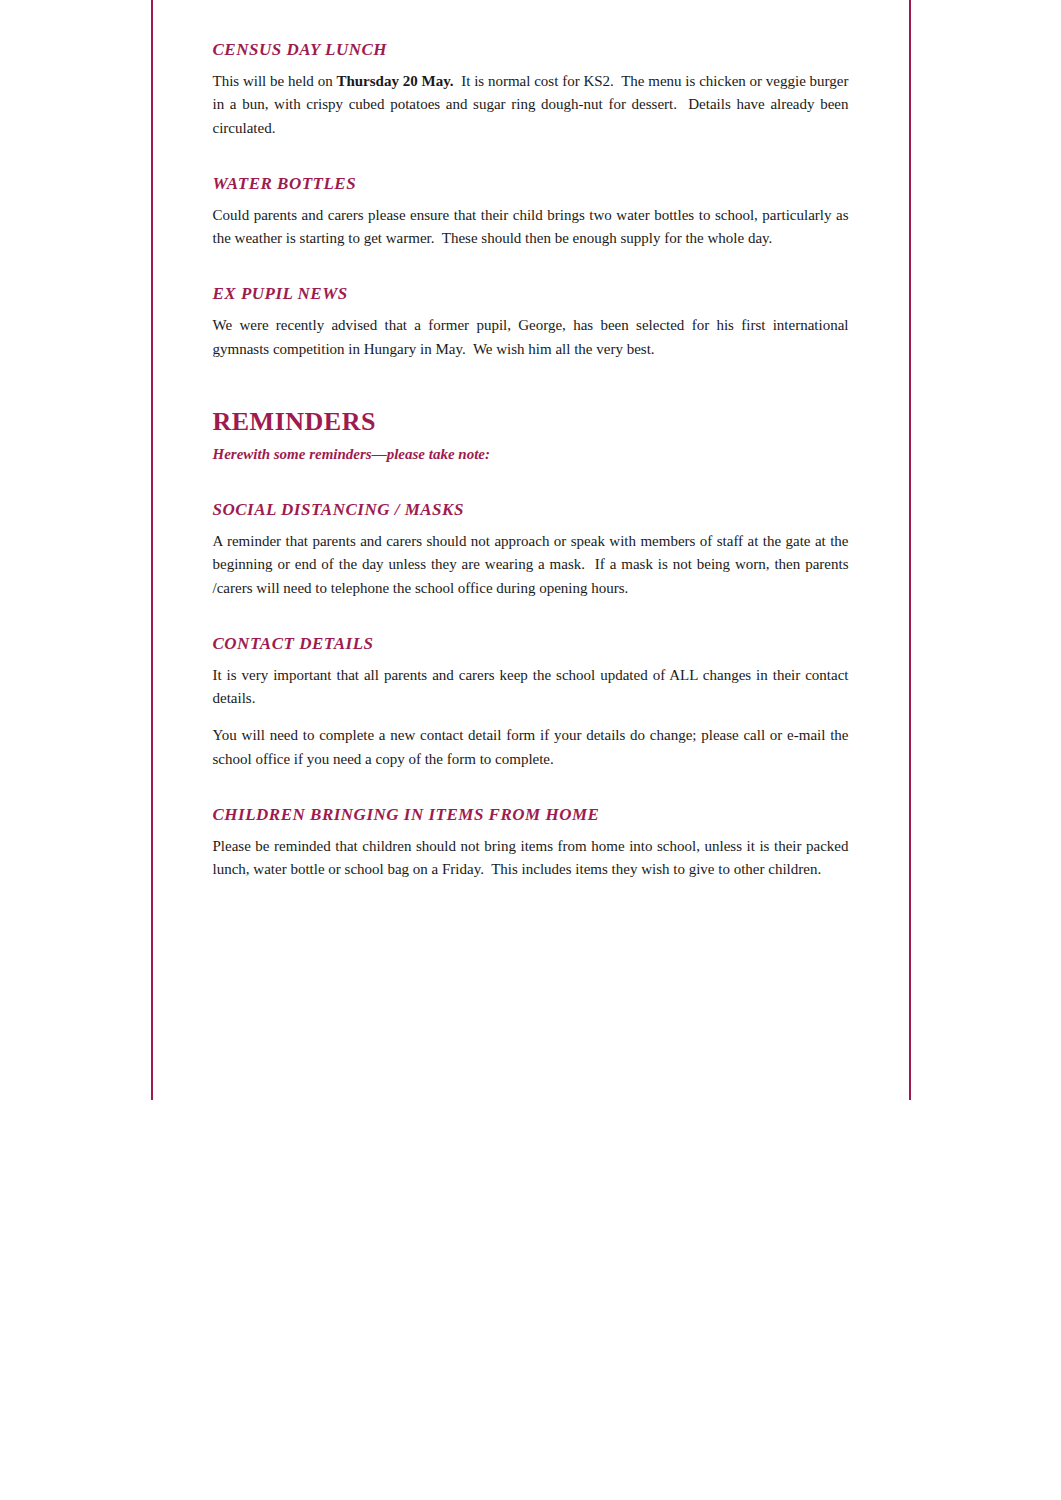CENSUS DAY LUNCH
This will be held on Thursday 20 May. It is normal cost for KS2. The menu is chicken or veggie burger in a bun, with crispy cubed potatoes and sugar ring dough-nut for dessert. Details have already been circulated.
WATER BOTTLES
Could parents and carers please ensure that their child brings two water bottles to school, particularly as the weather is starting to get warmer. These should then be enough supply for the whole day.
EX PUPIL NEWS
We were recently advised that a former pupil, George, has been selected for his first international gymnasts competition in Hungary in May. We wish him all the very best.
REMINDERS
Herewith some reminders—please take note:
SOCIAL DISTANCING / MASKS
A reminder that parents and carers should not approach or speak with members of staff at the gate at the beginning or end of the day unless they are wearing a mask. If a mask is not being worn, then parents /carers will need to telephone the school office during opening hours.
CONTACT DETAILS
It is very important that all parents and carers keep the school updated of ALL changes in their contact details.
You will need to complete a new contact detail form if your details do change; please call or e-mail the school office if you need a copy of the form to complete.
CHILDREN BRINGING IN ITEMS FROM HOME
Please be reminded that children should not bring items from home into school, unless it is their packed lunch, water bottle or school bag on a Friday. This includes items they wish to give to other children.